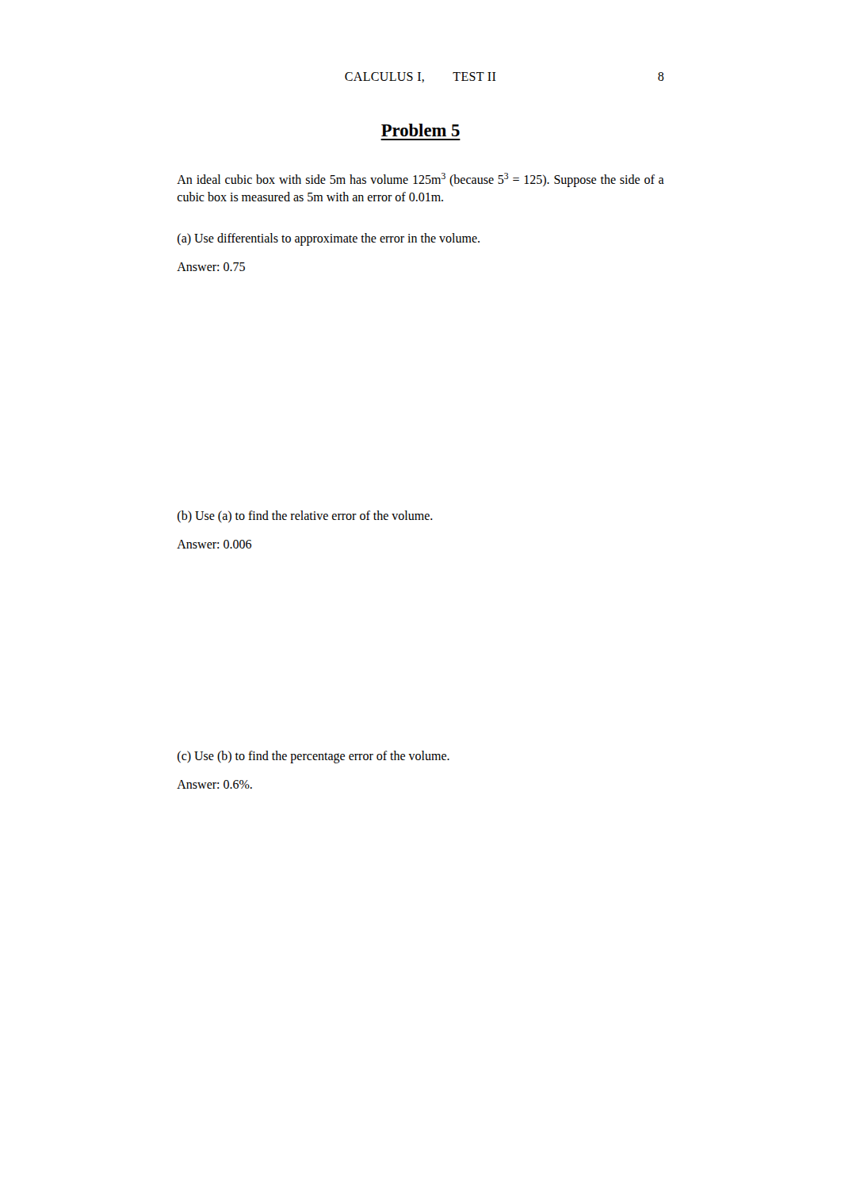CALCULUS I, TEST II 8
Problem 5
An ideal cubic box with side 5m has volume 125m3 (because 53 = 125). Suppose the side of a cubic box is measured as 5m with an error of 0.01m.
(a) Use differentials to approximate the error in the volume.
Answer: 0.75
(b) Use (a) to find the relative error of the volume.
Answer: 0.006
(c) Use (b) to find the percentage error of the volume.
Answer: 0.6%.